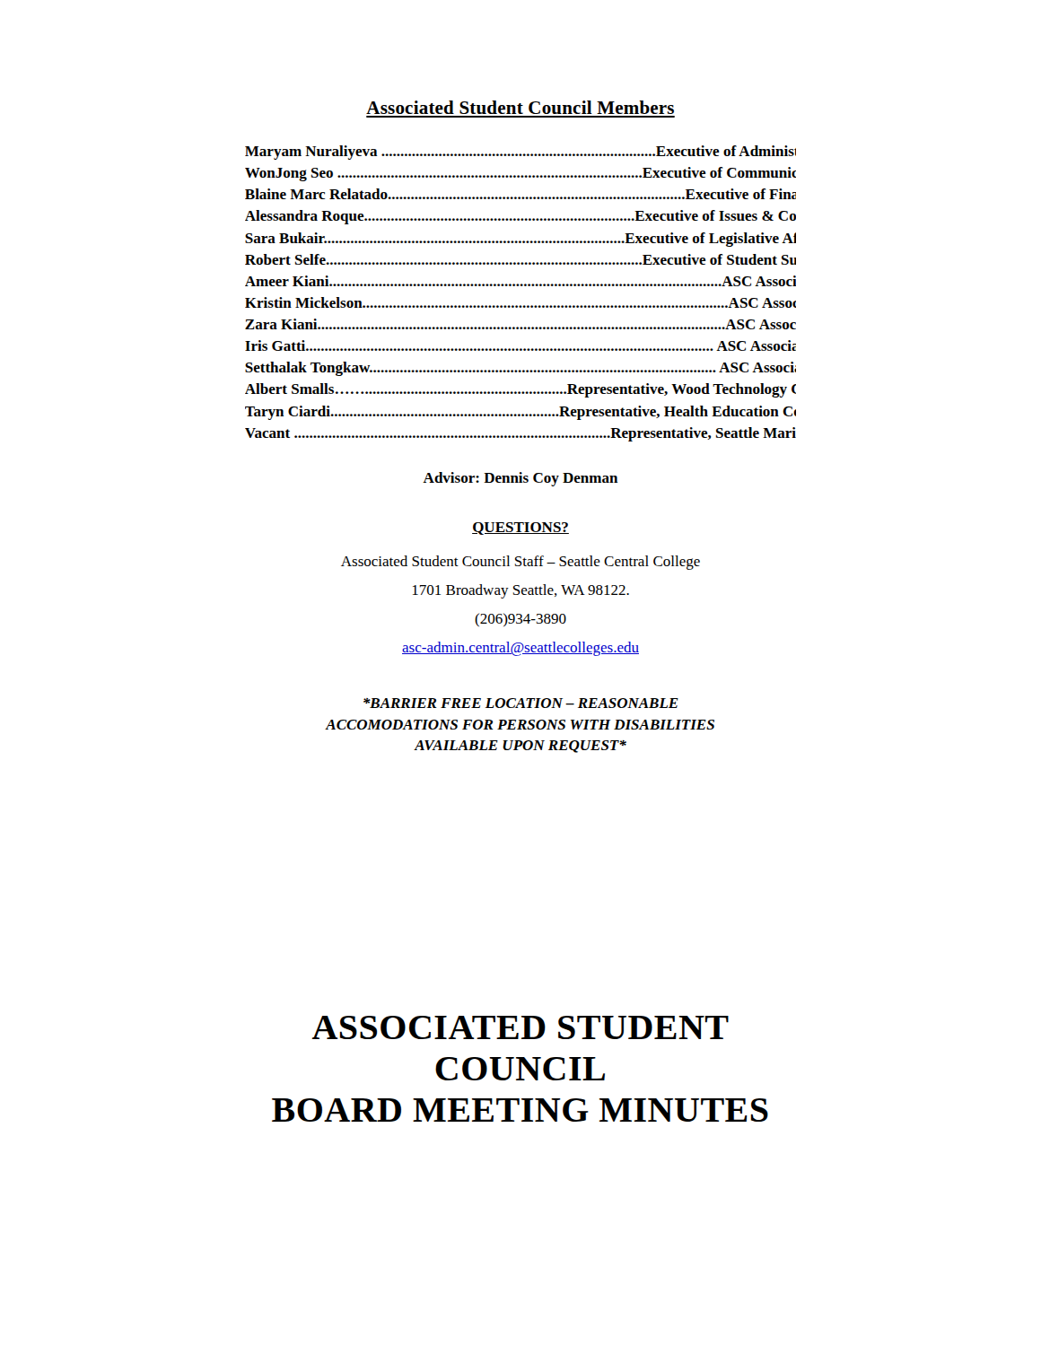Associated Student Council Members
Maryam Nuraliyeva ........................................................................Executive of Administration
WonJong Seo ................................................................................Executive of Communication
Blaine Marc Relatado..............................................................................Executive of Finance
Alessandra Roque.......................................................................Executive of Issues & Concerns
Sara Bukair...............................................................................Executive of Legislative Affairs
Robert Selfe...................................................................................Executive of Student Success
Ameer Kiani.......................................................................................................ASC Associate
Kristin Mickelson................................................................................................ASC Associate
Zara Kiani...........................................................................................................ASC Associate
Iris Gatti........................................................................................................... ASC Associate
Setthalak Tongkaw........................................................................................... ASC Associate
Albert Smalls…….....................................................Representative, Wood Technology Center
Taryn Ciardi............................................................Representative, Health Education Center
Vacant ...................................................................................Representative, Seattle Maritime
Advisor: Dennis Coy Denman
QUESTIONS?
Associated Student Council Staff – Seattle Central College
1701 Broadway Seattle, WA 98122.
(206)934-3890
asc-admin.central@seattlecolleges.edu
*BARRIER FREE LOCATION – REASONABLE ACCOMODATIONS FOR PERSONS WITH DISABILITIES AVAILABLE UPON REQUEST*
ASSOCIATED STUDENT COUNCIL
BOARD MEETING MINUTES